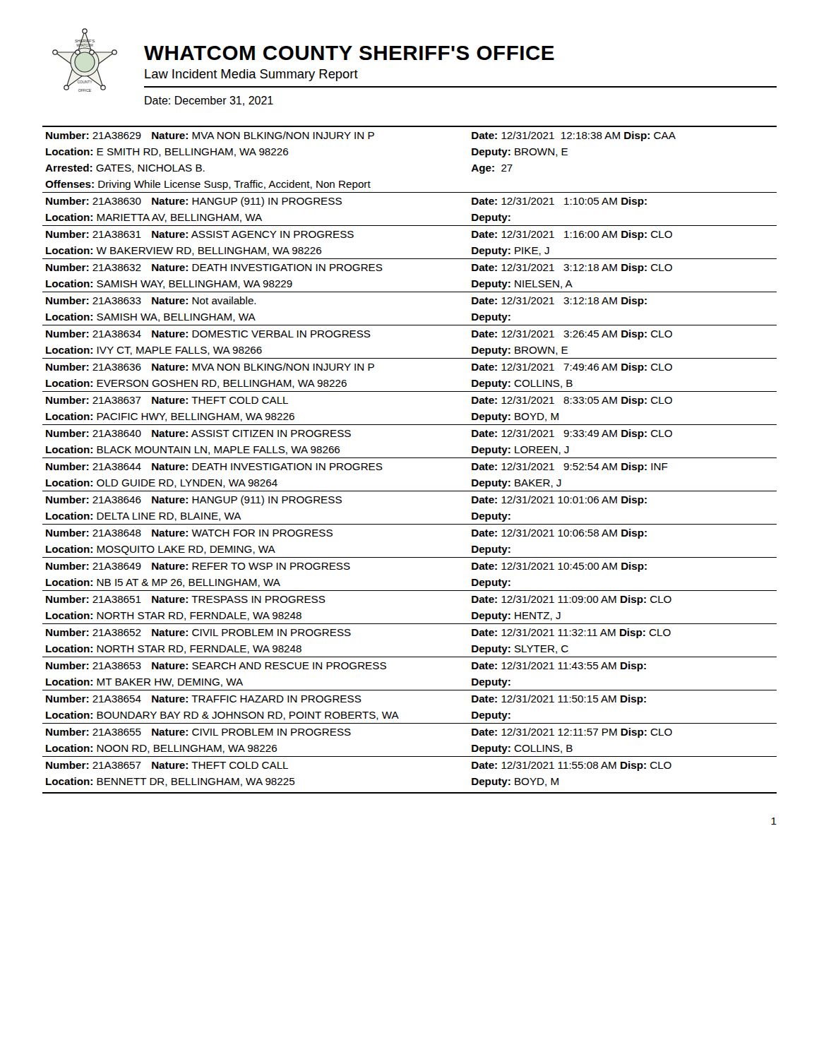SHERIFF'S WHATCOM COUNTY OFFICE
WHATCOM COUNTY SHERIFF'S OFFICE
Law Incident Media Summary Report
Date: December 31, 2021
| Number: 21A38629 Nature: MVA NON BLKING/NON INJURY IN P | Date: 12/31/2021 12:18:38 AM Disp: CAA |
| Location: E SMITH RD, BELLINGHAM, WA 98226 | Deputy: BROWN, E |
| Arrested: GATES, NICHOLAS B. | Age: 27 |
| Offenses: Driving While License Susp, Traffic, Accident, Non Report |
| Number: 21A38630 Nature: HANGUP (911) IN PROGRESS | Date: 12/31/2021 1:10:05 AM Disp: |
| Location: MARIETTA AV, BELLINGHAM, WA | Deputy: |
| Number: 21A38631 Nature: ASSIST AGENCY IN PROGRESS | Date: 12/31/2021 1:16:00 AM Disp: CLO |
| Location: W BAKERVIEW RD, BELLINGHAM, WA 98226 | Deputy: PIKE, J |
| Number: 21A38632 Nature: DEATH INVESTIGATION IN PROGRES | Date: 12/31/2021 3:12:18 AM Disp: CLO |
| Location: SAMISH WAY, BELLINGHAM, WA 98229 | Deputy: NIELSEN, A |
| Number: 21A38633 Nature: Not available. | Date: 12/31/2021 3:12:18 AM Disp: |
| Location: SAMISH WA, BELLINGHAM, WA | Deputy: |
| Number: 21A38634 Nature: DOMESTIC VERBAL IN PROGRESS | Date: 12/31/2021 3:26:45 AM Disp: CLO |
| Location: IVY CT, MAPLE FALLS, WA 98266 | Deputy: BROWN, E |
| Number: 21A38636 Nature: MVA NON BLKING/NON INJURY IN P | Date: 12/31/2021 7:49:46 AM Disp: CLO |
| Location: EVERSON GOSHEN RD, BELLINGHAM, WA 98226 | Deputy: COLLINS, B |
| Number: 21A38637 Nature: THEFT COLD CALL | Date: 12/31/2021 8:33:05 AM Disp: CLO |
| Location: PACIFIC HWY, BELLINGHAM, WA 98226 | Deputy: BOYD, M |
| Number: 21A38640 Nature: ASSIST CITIZEN IN PROGRESS | Date: 12/31/2021 9:33:49 AM Disp: CLO |
| Location: BLACK MOUNTAIN LN, MAPLE FALLS, WA 98266 | Deputy: LOREEN, J |
| Number: 21A38644 Nature: DEATH INVESTIGATION IN PROGRES | Date: 12/31/2021 9:52:54 AM Disp: INF |
| Location: OLD GUIDE RD, LYNDEN, WA 98264 | Deputy: BAKER, J |
| Number: 21A38646 Nature: HANGUP (911) IN PROGRESS | Date: 12/31/2021 10:01:06 AM Disp: |
| Location: DELTA LINE RD, BLAINE, WA | Deputy: |
| Number: 21A38648 Nature: WATCH FOR IN PROGRESS | Date: 12/31/2021 10:06:58 AM Disp: |
| Location: MOSQUITO LAKE RD, DEMING, WA | Deputy: |
| Number: 21A38649 Nature: REFER TO WSP IN PROGRESS | Date: 12/31/2021 10:45:00 AM Disp: |
| Location: NB I5 AT & MP 26, BELLINGHAM, WA | Deputy: |
| Number: 21A38651 Nature: TRESPASS IN PROGRESS | Date: 12/31/2021 11:09:00 AM Disp: CLO |
| Location: NORTH STAR RD, FERNDALE, WA 98248 | Deputy: HENTZ, J |
| Number: 21A38652 Nature: CIVIL PROBLEM IN PROGRESS | Date: 12/31/2021 11:32:11 AM Disp: CLO |
| Location: NORTH STAR RD, FERNDALE, WA 98248 | Deputy: SLYTER, C |
| Number: 21A38653 Nature: SEARCH AND RESCUE IN PROGRESS | Date: 12/31/2021 11:43:55 AM Disp: |
| Location: MT BAKER HW, DEMING, WA | Deputy: |
| Number: 21A38654 Nature: TRAFFIC HAZARD IN PROGRESS | Date: 12/31/2021 11:50:15 AM Disp: |
| Location: BOUNDARY BAY RD & JOHNSON RD, POINT ROBERTS, WA | Deputy: |
| Number: 21A38655 Nature: CIVIL PROBLEM IN PROGRESS | Date: 12/31/2021 12:11:57 PM Disp: CLO |
| Location: NOON RD, BELLINGHAM, WA 98226 | Deputy: COLLINS, B |
| Number: 21A38657 Nature: THEFT COLD CALL | Date: 12/31/2021 11:55:08 AM Disp: CLO |
| Location: BENNETT DR, BELLINGHAM, WA 98225 | Deputy: BOYD, M |
1